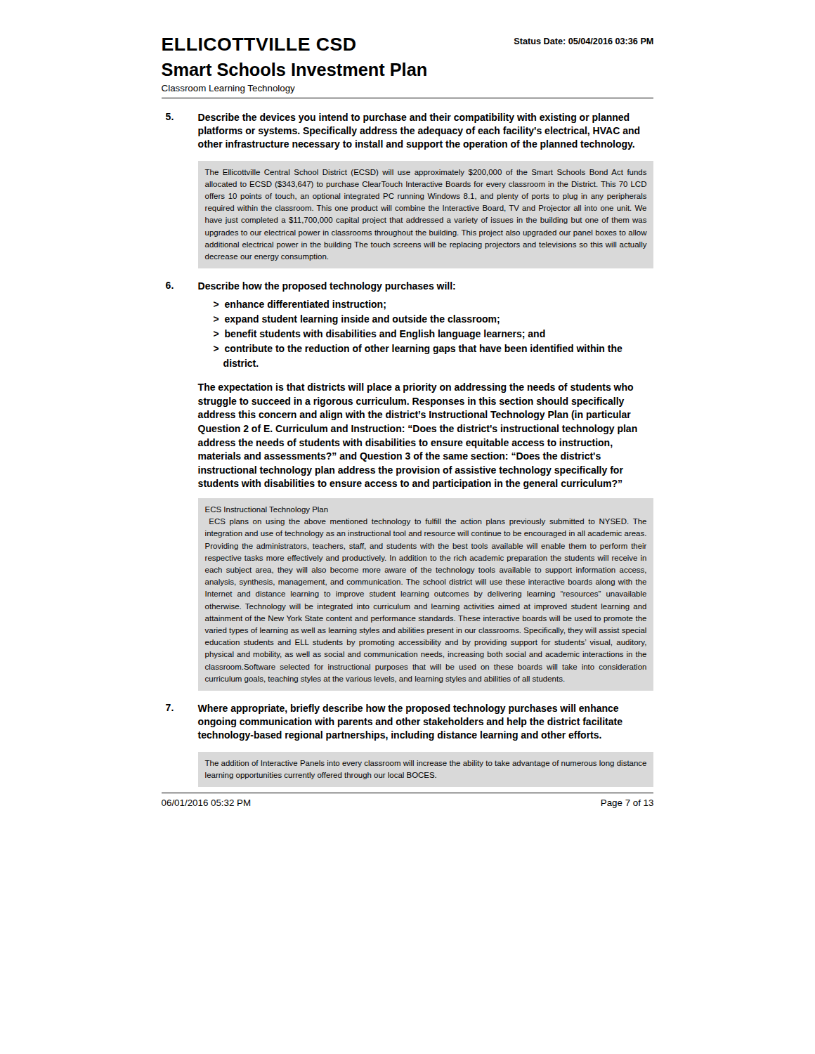ELLICOTTVILLE CSD
Status Date: 05/04/2016 03:36 PM
Smart Schools Investment Plan
Classroom Learning Technology
5.
Describe the devices you intend to purchase and their compatibility with existing or planned platforms or systems. Specifically address the adequacy of each facility's electrical, HVAC and other infrastructure necessary to install and support the operation of the planned technology.
The Ellicottville Central School District (ECSD) will use approximately $200,000 of the Smart Schools Bond Act funds allocated to ECSD ($343,647) to purchase ClearTouch Interactive Boards for every classroom in the District. This 70 LCD offers 10 points of touch, an optional integrated PC running Windows 8.1, and plenty of ports to plug in any peripherals required within the classroom. This one product will combine the Interactive Board, TV and Projector all into one unit. We have just completed a $11,700,000 capital project that addressed a variety of issues in the building but one of them was upgrades to our electrical power in classrooms throughout the building. This project also upgraded our panel boxes to allow additional electrical power in the building The touch screens will be replacing projectors and televisions so this will actually decrease our energy consumption.
6.
Describe how the proposed technology purchases will:
> enhance differentiated instruction;
> expand student learning inside and outside the classroom;
> benefit students with disabilities and English language learners; and
> contribute to the reduction of other learning gaps that have been identified within the district.
The expectation is that districts will place a priority on addressing the needs of students who struggle to succeed in a rigorous curriculum. Responses in this section should specifically address this concern and align with the district’s Instructional Technology Plan (in particular Question 2 of E. Curriculum and Instruction: “Does the district's instructional technology plan address the needs of students with disabilities to ensure equitable access to instruction, materials and assessments?” and Question 3 of the same section: “Does the district's instructional technology plan address the provision of assistive technology specifically for students with disabilities to ensure access to and participation in the general curriculum?”
ECS Instructional Technology Plan
ECS plans on using the above mentioned technology to fulfill the action plans previously submitted to NYSED. The integration and use of technology as an instructional tool and resource will continue to be encouraged in all academic areas. Providing the administrators, teachers, staff, and students with the best tools available will enable them to perform their respective tasks more effectively and productively. In addition to the rich academic preparation the students will receive in each subject area, they will also become more aware of the technology tools available to support information access, analysis, synthesis, management, and communication. The school district will use these interactive boards along with the Internet and distance learning to improve student learning outcomes by delivering learning “resources” unavailable otherwise. Technology will be integrated into curriculum and learning activities aimed at improved student learning and attainment of the New York State content and performance standards. These interactive boards will be used to promote the varied types of learning as well as learning styles and abilities present in our classrooms. Specifically, they will assist special education students and ELL students by promoting accessibility and by providing support for students’ visual, auditory, physical and mobility, as well as social and communication needs, increasing both social and academic interactions in the classroom.Software selected for instructional purposes that will be used on these boards will take into consideration curriculum goals, teaching styles at the various levels, and learning styles and abilities of all students.
7.
Where appropriate, briefly describe how the proposed technology purchases will enhance ongoing communication with parents and other stakeholders and help the district facilitate technology-based regional partnerships, including distance learning and other efforts.
The addition of Interactive Panels into every classroom will increase the ability to take advantage of numerous long distance learning opportunities currently offered through our local BOCES.
06/01/2016 05:32 PM
Page 7 of 13